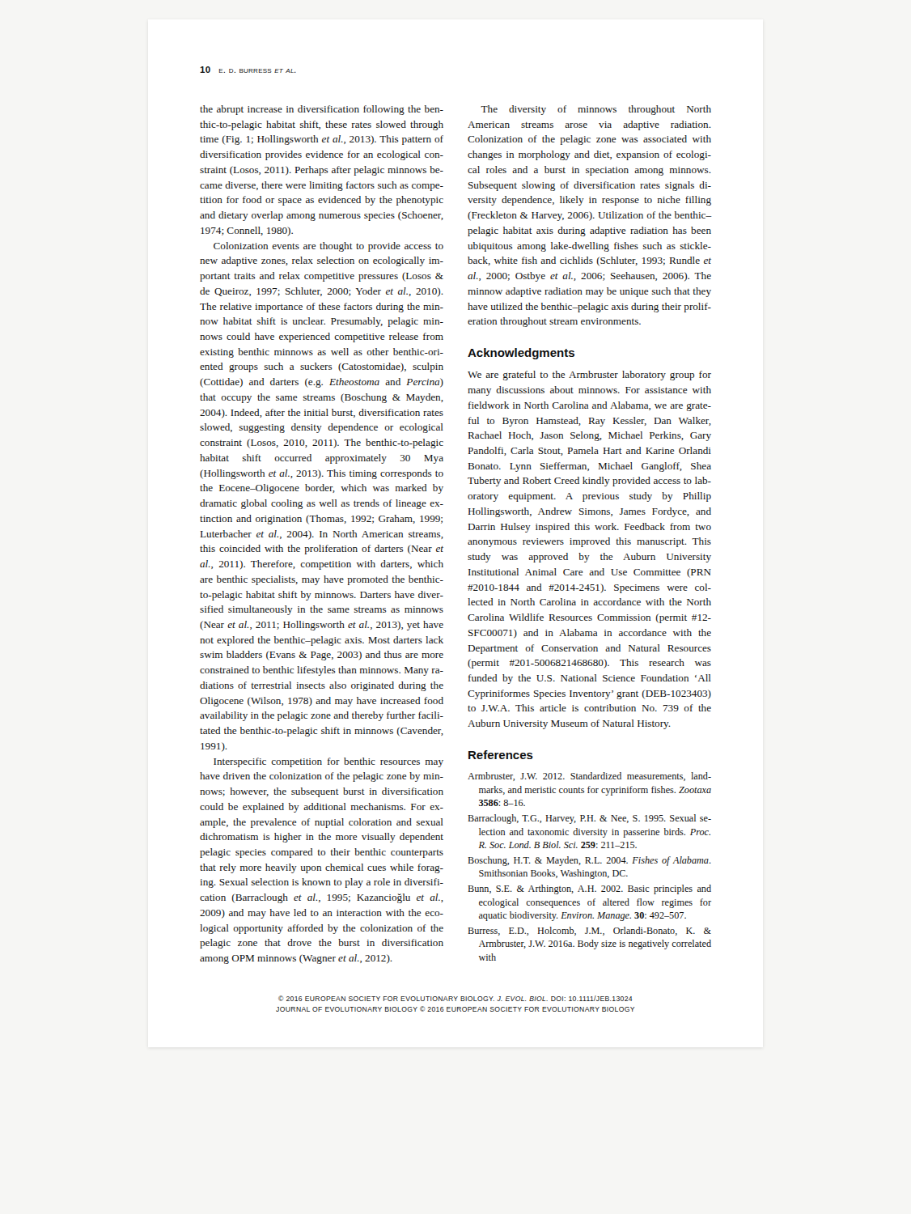10 E. D. Burress et al.
the abrupt increase in diversification following the benthic-to-pelagic habitat shift, these rates slowed through time (Fig. 1; Hollingsworth et al., 2013). This pattern of diversification provides evidence for an ecological constraint (Losos, 2011). Perhaps after pelagic minnows became diverse, there were limiting factors such as competition for food or space as evidenced by the phenotypic and dietary overlap among numerous species (Schoener, 1974; Connell, 1980).
Colonization events are thought to provide access to new adaptive zones, relax selection on ecologically important traits and relax competitive pressures (Losos & de Queiroz, 1997; Schluter, 2000; Yoder et al., 2010). The relative importance of these factors during the minnow habitat shift is unclear. Presumably, pelagic minnows could have experienced competitive release from existing benthic minnows as well as other benthic-oriented groups such a suckers (Catostomidae), sculpin (Cottidae) and darters (e.g. Etheostoma and Percina) that occupy the same streams (Boschung & Mayden, 2004). Indeed, after the initial burst, diversification rates slowed, suggesting density dependence or ecological constraint (Losos, 2010, 2011). The benthic-to-pelagic habitat shift occurred approximately 30 Mya (Hollingsworth et al., 2013). This timing corresponds to the Eocene–Oligocene border, which was marked by dramatic global cooling as well as trends of lineage extinction and origination (Thomas, 1992; Graham, 1999; Luterbacher et al., 2004). In North American streams, this coincided with the proliferation of darters (Near et al., 2011). Therefore, competition with darters, which are benthic specialists, may have promoted the benthic-to-pelagic habitat shift by minnows. Darters have diversified simultaneously in the same streams as minnows (Near et al., 2011; Hollingsworth et al., 2013), yet have not explored the benthic–pelagic axis. Most darters lack swim bladders (Evans & Page, 2003) and thus are more constrained to benthic lifestyles than minnows. Many radiations of terrestrial insects also originated during the Oligocene (Wilson, 1978) and may have increased food availability in the pelagic zone and thereby further facilitated the benthic-to-pelagic shift in minnows (Cavender, 1991).
Interspecific competition for benthic resources may have driven the colonization of the pelagic zone by minnows; however, the subsequent burst in diversification could be explained by additional mechanisms. For example, the prevalence of nuptial coloration and sexual dichromatism is higher in the more visually dependent pelagic species compared to their benthic counterparts that rely more heavily upon chemical cues while foraging. Sexual selection is known to play a role in diversification (Barraclough et al., 1995; Kazancioğlu et al., 2009) and may have led to an interaction with the ecological opportunity afforded by the colonization of the pelagic zone that drove the burst in diversification among OPM minnows (Wagner et al., 2012).
The diversity of minnows throughout North American streams arose via adaptive radiation. Colonization of the pelagic zone was associated with changes in morphology and diet, expansion of ecological roles and a burst in speciation among minnows. Subsequent slowing of diversification rates signals diversity dependence, likely in response to niche filling (Freckleton & Harvey, 2006). Utilization of the benthic–pelagic habitat axis during adaptive radiation has been ubiquitous among lake-dwelling fishes such as stickleback, white fish and cichlids (Schluter, 1993; Rundle et al., 2000; Ostbye et al., 2006; Seehausen, 2006). The minnow adaptive radiation may be unique such that they have utilized the benthic–pelagic axis during their proliferation throughout stream environments.
Acknowledgments
We are grateful to the Armbruster laboratory group for many discussions about minnows. For assistance with fieldwork in North Carolina and Alabama, we are grateful to Byron Hamstead, Ray Kessler, Dan Walker, Rachael Hoch, Jason Selong, Michael Perkins, Gary Pandolfi, Carla Stout, Pamela Hart and Karine Orlandi Bonato. Lynn Siefferman, Michael Gangloff, Shea Tuberty and Robert Creed kindly provided access to laboratory equipment. A previous study by Phillip Hollingsworth, Andrew Simons, James Fordyce, and Darrin Hulsey inspired this work. Feedback from two anonymous reviewers improved this manuscript. This study was approved by the Auburn University Institutional Animal Care and Use Committee (PRN #2010-1844 and #2014-2451). Specimens were collected in North Carolina in accordance with the North Carolina Wildlife Resources Commission (permit #12-SFC00071) and in Alabama in accordance with the Department of Conservation and Natural Resources (permit #201-5006821468680). This research was funded by the U.S. National Science Foundation ‘All Cypriniformes Species Inventory’ grant (DEB-1023403) to J.W.A. This article is contribution No. 739 of the Auburn University Museum of Natural History.
References
Armbruster, J.W. 2012. Standardized measurements, landmarks, and meristic counts for cypriniform fishes. Zootaxa 3586: 8–16.
Barraclough, T.G., Harvey, P.H. & Nee, S. 1995. Sexual selection and taxonomic diversity in passerine birds. Proc. R. Soc. Lond. B Biol. Sci. 259: 211–215.
Boschung, H.T. & Mayden, R.L. 2004. Fishes of Alabama. Smithsonian Books, Washington, DC.
Bunn, S.E. & Arthington, A.H. 2002. Basic principles and ecological consequences of altered flow regimes for aquatic biodiversity. Environ. Manage. 30: 492–507.
Burress, E.D., Holcomb, J.M., Orlandi-Bonato, K. & Armbruster, J.W. 2016a. Body size is negatively correlated with
© 2016 European Society For Evolutionary Biology. J. Evol. Biol. doi: 10.1111/jeb.13024
Journal of Evolutionary Biology © 2016 European Society For Evolutionary Biology